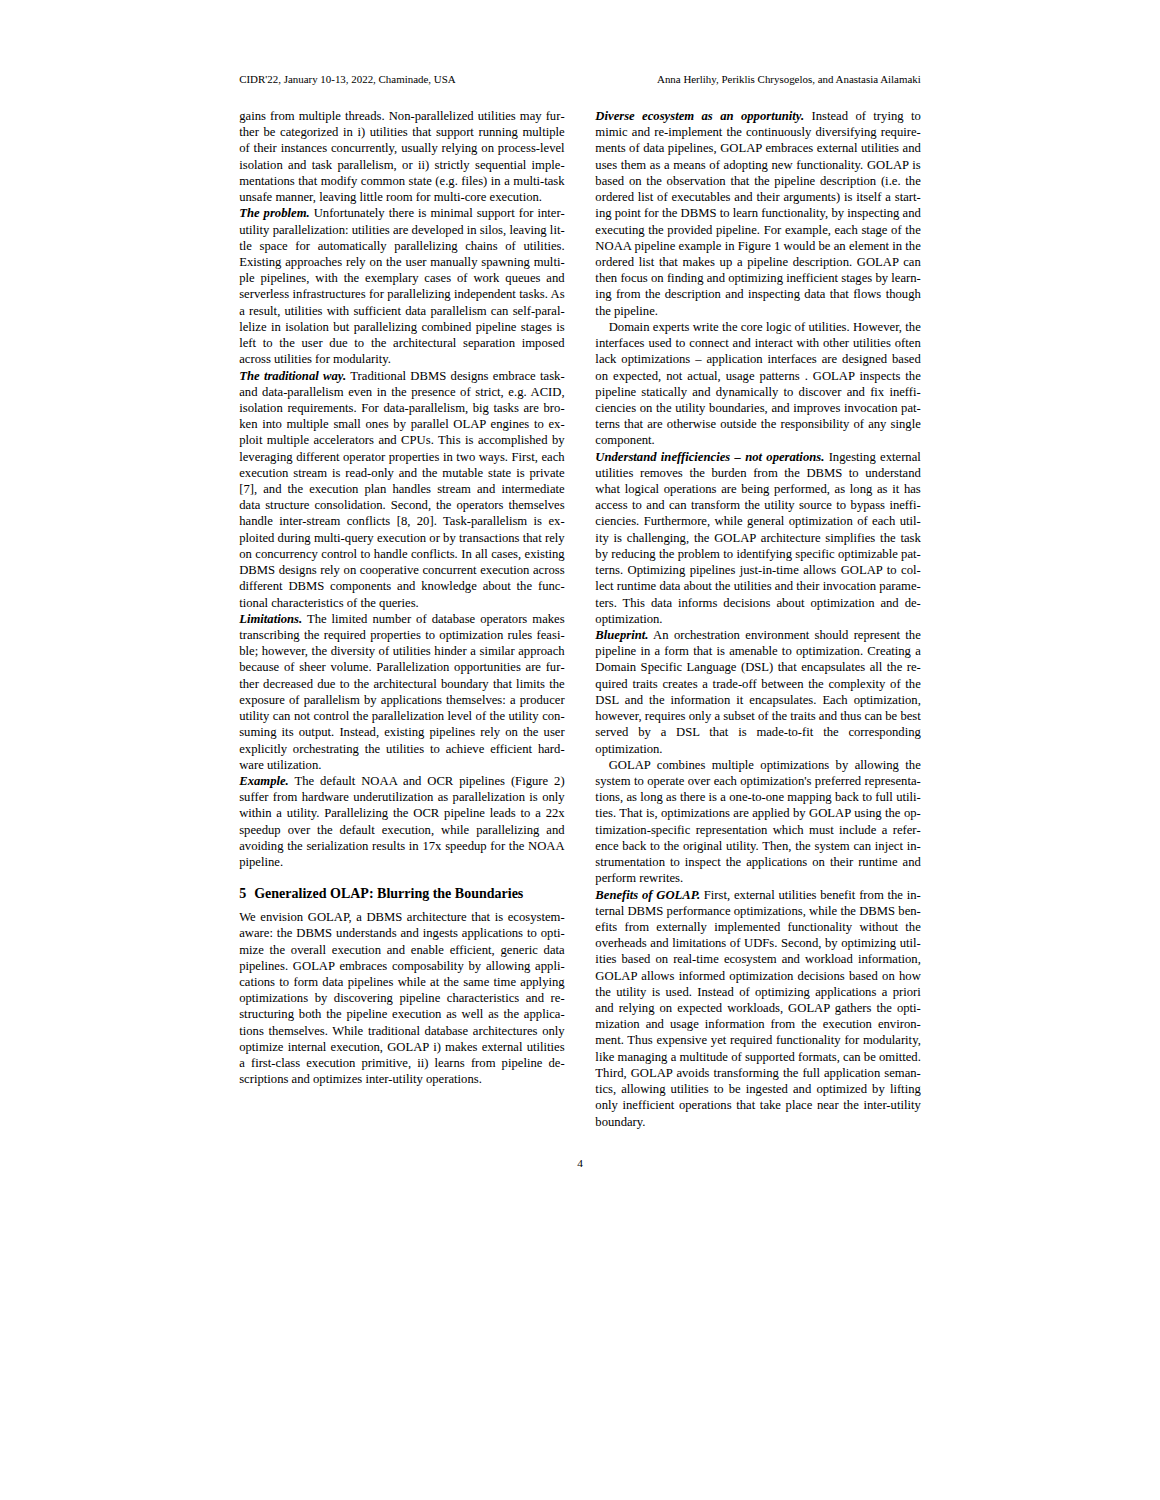CIDR'22, January 10-13, 2022, Chaminade, USA
Anna Herlihy, Periklis Chrysogelos, and Anastasia Ailamaki
gains from multiple threads. Non-parallelized utilities may further be categorized in i) utilities that support running multiple of their instances concurrently, usually relying on process-level isolation and task parallelism, or ii) strictly sequential implementations that modify common state (e.g. files) in a multi-task unsafe manner, leaving little room for multi-core execution.
The problem. Unfortunately there is minimal support for inter-utility parallelization: utilities are developed in silos, leaving little space for automatically parallelizing chains of utilities. Existing approaches rely on the user manually spawning multiple pipelines, with the exemplary cases of work queues and serverless infrastructures for parallelizing independent tasks. As a result, utilities with sufficient data parallelism can self-parallelize in isolation but parallelizing combined pipeline stages is left to the user due to the architectural separation imposed across utilities for modularity.
The traditional way. Traditional DBMS designs embrace task- and data-parallelism even in the presence of strict, e.g. ACID, isolation requirements. For data-parallelism, big tasks are broken into multiple small ones by parallel OLAP engines to exploit multiple accelerators and CPUs. This is accomplished by leveraging different operator properties in two ways. First, each execution stream is read-only and the mutable state is private [7], and the execution plan handles stream and intermediate data structure consolidation. Second, the operators themselves handle inter-stream conflicts [8, 20]. Task-parallelism is exploited during multi-query execution or by transactions that rely on concurrency control to handle conflicts. In all cases, existing DBMS designs rely on cooperative concurrent execution across different DBMS components and knowledge about the functional characteristics of the queries.
Limitations. The limited number of database operators makes transcribing the required properties to optimization rules feasible; however, the diversity of utilities hinder a similar approach because of sheer volume. Parallelization opportunities are further decreased due to the architectural boundary that limits the exposure of parallelism by applications themselves: a producer utility can not control the parallelization level of the utility consuming its output. Instead, existing pipelines rely on the user explicitly orchestrating the utilities to achieve efficient hardware utilization.
Example. The default NOAA and OCR pipelines (Figure 2) suffer from hardware underutilization as parallelization is only within a utility. Parallelizing the OCR pipeline leads to a 22x speedup over the default execution, while parallelizing and avoiding the serialization results in 17x speedup for the NOAA pipeline.
5 Generalized OLAP: Blurring the Boundaries
We envision GOLAP, a DBMS architecture that is ecosystem-aware: the DBMS understands and ingests applications to optimize the overall execution and enable efficient, generic data pipelines. GOLAP embraces composability by allowing applications to form data pipelines while at the same time applying optimizations by discovering pipeline characteristics and restructuring both the pipeline execution as well as the applications themselves. While traditional database architectures only optimize internal execution, GOLAP i) makes external utilities a first-class execution primitive, ii) learns from pipeline descriptions and optimizes inter-utility operations.
Diverse ecosystem as an opportunity. Instead of trying to mimic and re-implement the continuously diversifying requirements of data pipelines, GOLAP embraces external utilities and uses them as a means of adopting new functionality. GOLAP is based on the observation that the pipeline description (i.e. the ordered list of executables and their arguments) is itself a starting point for the DBMS to learn functionality, by inspecting and executing the provided pipeline. For example, each stage of the NOAA pipeline example in Figure 1 would be an element in the ordered list that makes up a pipeline description. GOLAP can then focus on finding and optimizing inefficient stages by learning from the description and inspecting data that flows though the pipeline.
Domain experts write the core logic of utilities. However, the interfaces used to connect and interact with other utilities often lack optimizations – application interfaces are designed based on expected, not actual, usage patterns . GOLAP inspects the pipeline statically and dynamically to discover and fix inefficiencies on the utility boundaries, and improves invocation patterns that are otherwise outside the responsibility of any single component.
Understand inefficiencies – not operations. Ingesting external utilities removes the burden from the DBMS to understand what logical operations are being performed, as long as it has access to and can transform the utility source to bypass inefficiencies. Furthermore, while general optimization of each utility is challenging, the GOLAP architecture simplifies the task by reducing the problem to identifying specific optimizable patterns. Optimizing pipelines just-in-time allows GOLAP to collect runtime data about the utilities and their invocation parameters. This data informs decisions about optimization and de-optimization.
Blueprint. An orchestration environment should represent the pipeline in a form that is amenable to optimization. Creating a Domain Specific Language (DSL) that encapsulates all the required traits creates a trade-off between the complexity of the DSL and the information it encapsulates. Each optimization, however, requires only a subset of the traits and thus can be best served by a DSL that is made-to-fit the corresponding optimization.
GOLAP combines multiple optimizations by allowing the system to operate over each optimization's preferred representations, as long as there is a one-to-one mapping back to full utilities. That is, optimizations are applied by GOLAP using the optimization-specific representation which must include a reference back to the original utility. Then, the system can inject instrumentation to inspect the applications on their runtime and perform rewrites.
Benefits of GOLAP. First, external utilities benefit from the internal DBMS performance optimizations, while the DBMS benefits from externally implemented functionality without the overheads and limitations of UDFs. Second, by optimizing utilities based on real-time ecosystem and workload information, GOLAP allows informed optimization decisions based on how the utility is used. Instead of optimizing applications a priori and relying on expected workloads, GOLAP gathers the optimization and usage information from the execution environment. Thus expensive yet required functionality for modularity, like managing a multitude of supported formats, can be omitted. Third, GOLAP avoids transforming the full application semantics, allowing utilities to be ingested and optimized by lifting only inefficient operations that take place near the inter-utility boundary.
4